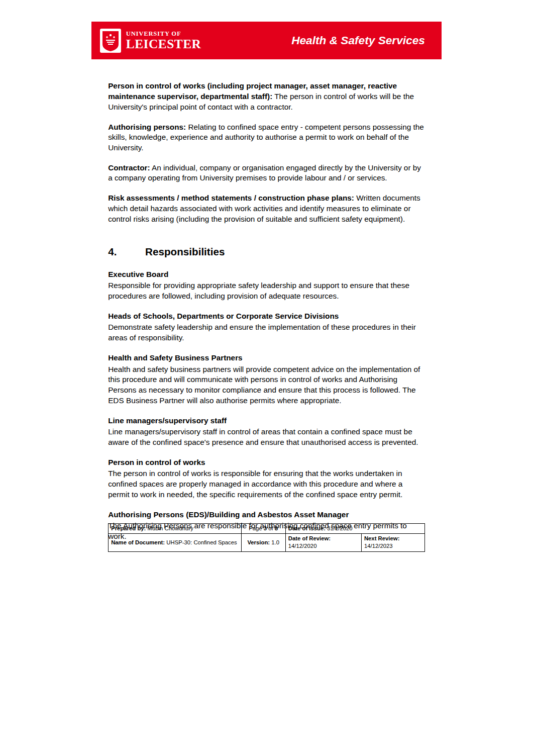UNIVERSITY OF LEICESTER
Health & Safety Services
Person in control of works (including project manager, asset manager, reactive maintenance supervisor, departmental staff): The person in control of works will be the University's principal point of contact with a contractor.
Authorising persons: Relating to confined space entry - competent persons possessing the skills, knowledge, experience and authority to authorise a permit to work on behalf of the University.
Contractor: An individual, company or organisation engaged directly by the University or by a company operating from University premises to provide labour and / or services.
Risk assessments / method statements / construction phase plans: Written documents which detail hazards associated with work activities and identify measures to eliminate or control risks arising (including the provision of suitable and sufficient safety equipment).
4. Responsibilities
Executive Board
Responsible for providing appropriate safety leadership and support to ensure that these procedures are followed, including provision of adequate resources.
Heads of Schools, Departments or Corporate Service Divisions
Demonstrate safety leadership and ensure the implementation of these procedures in their areas of responsibility.
Health and Safety Business Partners
Health and safety business partners will provide competent advice on the implementation of this procedure and will communicate with persons in control of works and Authorising Persons as necessary to monitor compliance and ensure that this process is followed. The EDS Business Partner will also authorise permits where appropriate.
Line managers/supervisory staff
Line managers/supervisory staff in control of areas that contain a confined space must be aware of the confined space's presence and ensure that unauthorised access is prevented.
Person in control of works
The person in control of works is responsible for ensuring that the works undertaken in confined spaces are properly managed in accordance with this procedure and where a permit to work in needed, the specific requirements of the confined space entry permit.
Authorising Persons (EDS)/Building and Asbestos Asset Manager
The Authorising Persons are responsible for authorising confined space entry permits to work.
| Prepared by: Mubin Chowdhury | Page 3 of 8 | Date of Issue: 31/1/2020 |
| Name of Document: UHSP-30: Confined Spaces | Version: 1.0 | Date of Review: 14/12/2020 | Next Review: 14/12/2023 |